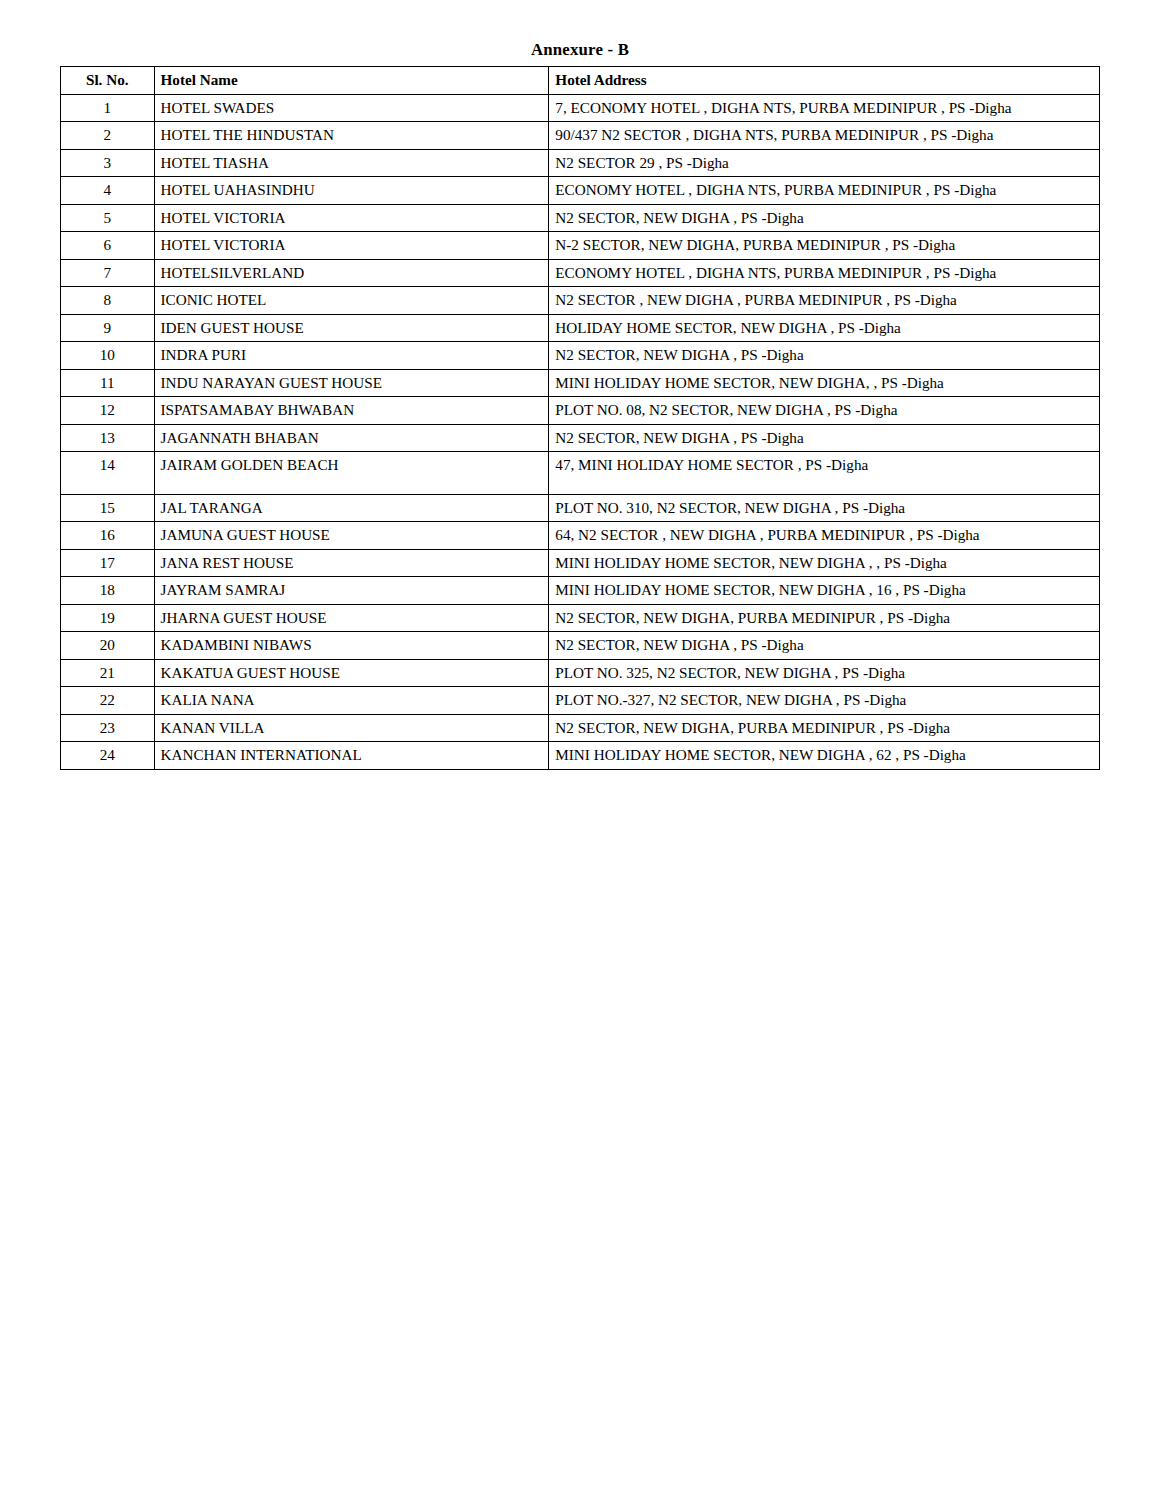Annexure - B
| Sl. No. | Hotel Name | Hotel Address |
| --- | --- | --- |
| 1 | HOTEL SWADES | 7, ECONOMY HOTEL , DIGHA NTS, PURBA MEDINIPUR , PS -Digha |
| 2 | HOTEL THE HINDUSTAN | 90/437 N2 SECTOR , DIGHA NTS, PURBA MEDINIPUR , PS -Digha |
| 3 | HOTEL TIASHA | N2 SECTOR 29 , PS -Digha |
| 4 | HOTEL UAHASINDHU | ECONOMY HOTEL , DIGHA NTS, PURBA MEDINIPUR , PS -Digha |
| 5 | HOTEL VICTORIA | N2 SECTOR, NEW DIGHA , PS -Digha |
| 6 | HOTEL VICTORIA | N-2 SECTOR, NEW DIGHA, PURBA MEDINIPUR , PS -Digha |
| 7 | HOTELSILVERLAND | ECONOMY HOTEL , DIGHA NTS, PURBA MEDINIPUR , PS -Digha |
| 8 | ICONIC HOTEL | N2 SECTOR , NEW DIGHA , PURBA MEDINIPUR , PS -Digha |
| 9 | IDEN GUEST HOUSE | HOLIDAY HOME SECTOR, NEW DIGHA , PS -Digha |
| 10 | INDRA PURI | N2 SECTOR, NEW DIGHA , PS -Digha |
| 11 | INDU NARAYAN GUEST HOUSE | MINI HOLIDAY HOME SECTOR, NEW DIGHA, , PS -Digha |
| 12 | ISPATSAMABAY BHWABAN | PLOT NO. 08, N2 SECTOR, NEW DIGHA , PS -Digha |
| 13 | JAGANNATH BHABAN | N2 SECTOR, NEW DIGHA , PS -Digha |
| 14 | JAIRAM GOLDEN BEACH | 47, MINI HOLIDAY HOME SECTOR , PS -Digha |
| 15 | JAL TARANGA | PLOT NO. 310, N2 SECTOR, NEW DIGHA , PS -Digha |
| 16 | JAMUNA GUEST HOUSE | 64, N2 SECTOR , NEW DIGHA , PURBA MEDINIPUR , PS -Digha |
| 17 | JANA REST HOUSE | MINI HOLIDAY HOME SECTOR, NEW DIGHA , , PS -Digha |
| 18 | JAYRAM SAMRAJ | MINI HOLIDAY HOME SECTOR, NEW DIGHA , 16 , PS -Digha |
| 19 | JHARNA GUEST HOUSE | N2 SECTOR, NEW DIGHA, PURBA MEDINIPUR , PS -Digha |
| 20 | KADAMBINI NIBAWS | N2 SECTOR, NEW DIGHA , PS -Digha |
| 21 | KAKATUA GUEST HOUSE | PLOT NO. 325, N2 SECTOR, NEW DIGHA , PS -Digha |
| 22 | KALIA NANA | PLOT NO.-327, N2 SECTOR, NEW DIGHA , PS -Digha |
| 23 | KANAN VILLA | N2 SECTOR, NEW DIGHA, PURBA MEDINIPUR , PS -Digha |
| 24 | KANCHAN INTERNATIONAL | MINI HOLIDAY HOME SECTOR, NEW DIGHA , 62 , PS -Digha |